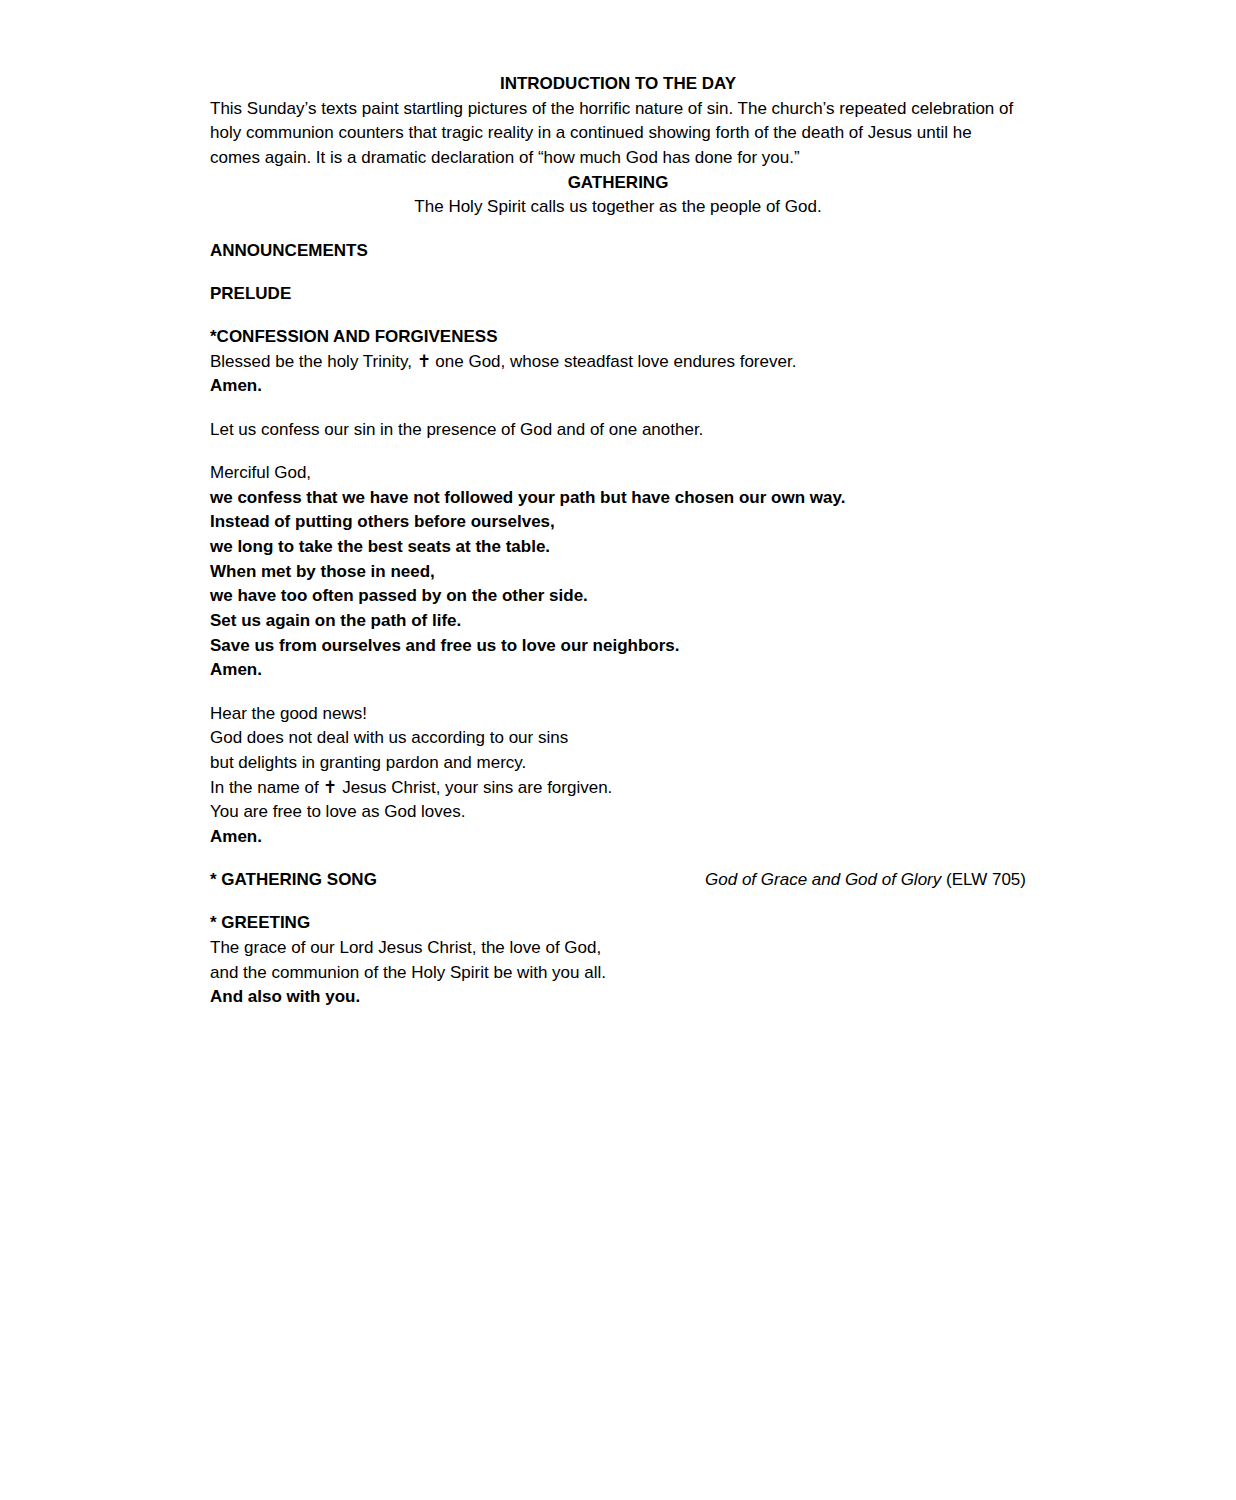Introduction to the Day
This Sunday’s texts paint startling pictures of the horrific nature of sin. The church’s repeated celebration of holy communion counters that tragic reality in a continued showing forth of the death of Jesus until he comes again. It is a dramatic declaration of “how much God has done for you.”
Gathering
The Holy Spirit calls us together as the people of God.
Announcements
Prelude
*Confession and Forgiveness
Blessed be the holy Trinity, ✝ one God, whose steadfast love endures forever.
Amen.
Let us confess our sin in the presence of God and of one another.
Merciful God,
we confess that we have not followed your path but have chosen our own way.
Instead of putting others before ourselves,
we long to take the best seats at the table.
When met by those in need,
we have too often passed by on the other side.
Set us again on the path of life.
Save us from ourselves and free us to love our neighbors.
Amen.
Hear the good news!
God does not deal with us according to our sins
but delights in granting pardon and mercy.
In the name of ✝ Jesus Christ, your sins are forgiven.
You are free to love as God loves.
Amen.
* Gathering Song God of Grace and God of Glory (ELW 705)
* Greeting
The grace of our Lord Jesus Christ, the love of God,
and the communion of the Holy Spirit be with you all.
And also with you.